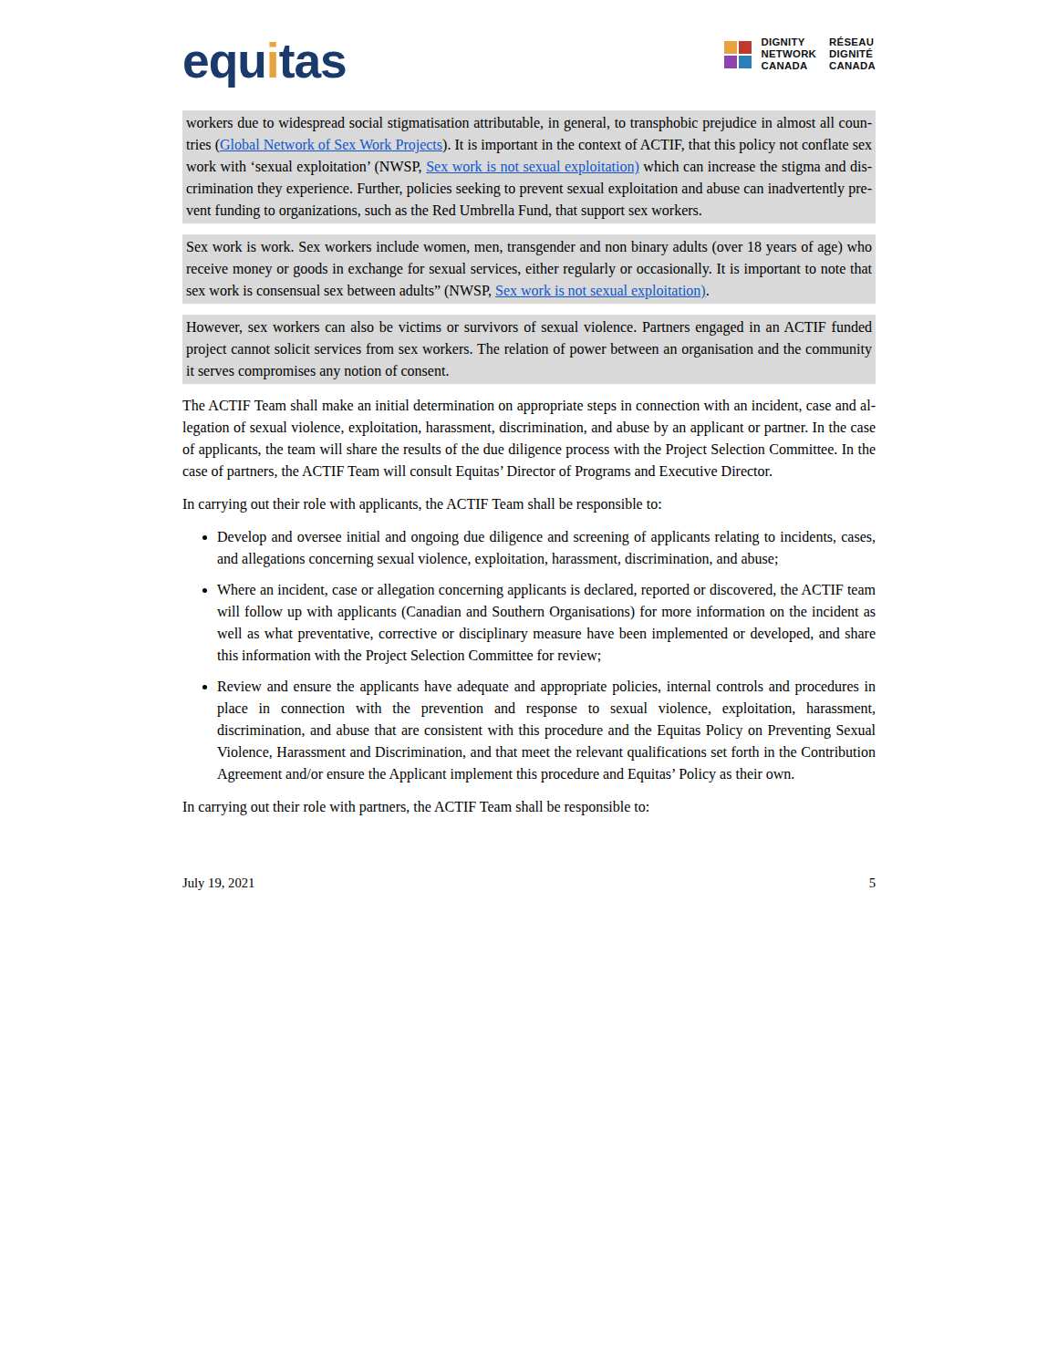equitas
DIGNITY
NETWORK
CANADA
RÉSEAU
DIGNITÉ
CANADA
workers due to widespread social stigmatisation attributable, in general, to transphobic prejudice in almost all countries (Global Network of Sex Work Projects). It is important in the context of ACTIF, that this policy not conflate sex work with ‘sexual exploitation’ (NWSP, Sex work is not sexual exploitation) which can increase the stigma and discrimination they experience. Further, policies seeking to prevent sexual exploitation and abuse can inadvertently prevent funding to organizations, such as the Red Umbrella Fund, that support sex workers.
Sex work is work. Sex workers include women, men, transgender and non binary adults (over 18 years of age) who receive money or goods in exchange for sexual services, either regularly or occasionally. It is important to note that sex work is consensual sex between adults” (NWSP, Sex work is not sexual exploitation).
However, sex workers can also be victims or survivors of sexual violence. Partners engaged in an ACTIF funded project cannot solicit services from sex workers. The relation of power between an organisation and the community it serves compromises any notion of consent.
The ACTIF Team shall make an initial determination on appropriate steps in connection with an incident, case and allegation of sexual violence, exploitation, harassment, discrimination, and abuse by an applicant or partner. In the case of applicants, the team will share the results of the due diligence process with the Project Selection Committee. In the case of partners, the ACTIF Team will consult Equitas’ Director of Programs and Executive Director.
In carrying out their role with applicants, the ACTIF Team shall be responsible to:
Develop and oversee initial and ongoing due diligence and screening of applicants relating to incidents, cases, and allegations concerning sexual violence, exploitation, harassment, discrimination, and abuse;
Where an incident, case or allegation concerning applicants is declared, reported or discovered, the ACTIF team will follow up with applicants (Canadian and Southern Organisations) for more information on the incident as well as what preventative, corrective or disciplinary measure have been implemented or developed, and share this information with the Project Selection Committee for review;
Review and ensure the applicants have adequate and appropriate policies, internal controls and procedures in place in connection with the prevention and response to sexual violence, exploitation, harassment, discrimination, and abuse that are consistent with this procedure and the Equitas Policy on Preventing Sexual Violence, Harassment and Discrimination, and that meet the relevant qualifications set forth in the Contribution Agreement and/or ensure the Applicant implement this procedure and Equitas’ Policy as their own.
In carrying out their role with partners, the ACTIF Team shall be responsible to:
July 19, 2021
5